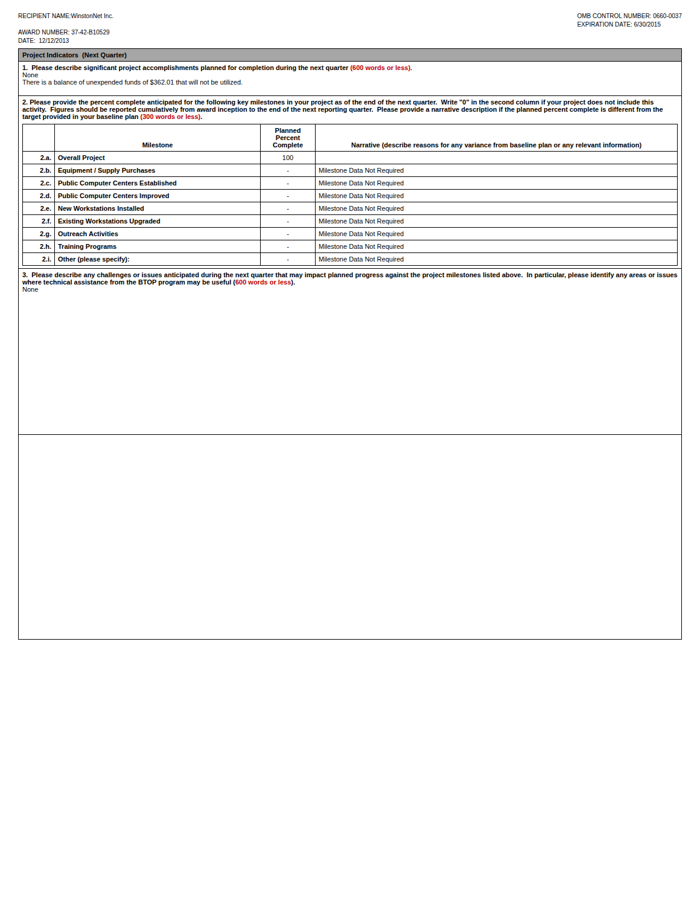RECIPIENT NAME:WinstonNet Inc.
AWARD NUMBER: 37-42-B10529
DATE: 12/12/2013
OMB CONTROL NUMBER: 0660-0037
EXPIRATION DATE: 6/30/2015
Project Indicators (Next Quarter)
1. Please describe significant project accomplishments planned for completion during the next quarter (600 words or less).
None
There is a balance of unexpended funds of $362.01 that will not be utilized.
2. Please provide the percent complete anticipated for the following key milestones in your project as of the end of the next quarter. Write "0" in the second column if your project does not include this activity. Figures should be reported cumulatively from award inception to the end of the next reporting quarter. Please provide a narrative description if the planned percent complete is different from the target provided in your baseline plan (300 words or less).
| | Milestone | Planned Percent Complete | Narrative (describe reasons for any variance from baseline plan or any relevant information) |
| --- | --- | --- | --- |
| 2.a. | Overall Project | 100 | |
| 2.b. | Equipment / Supply Purchases | - | Milestone Data Not Required |
| 2.c. | Public Computer Centers Established | - | Milestone Data Not Required |
| 2.d. | Public Computer Centers Improved | - | Milestone Data Not Required |
| 2.e. | New Workstations Installed | - | Milestone Data Not Required |
| 2.f. | Existing Workstations Upgraded | - | Milestone Data Not Required |
| 2.g. | Outreach Activities | - | Milestone Data Not Required |
| 2.h. | Training Programs | - | Milestone Data Not Required |
| 2.i. | Other (please specify): | - | Milestone Data Not Required |
3. Please describe any challenges or issues anticipated during the next quarter that may impact planned progress against the project milestones listed above. In particular, please identify any areas or issues where technical assistance from the BTOP program may be useful (600 words or less).
None